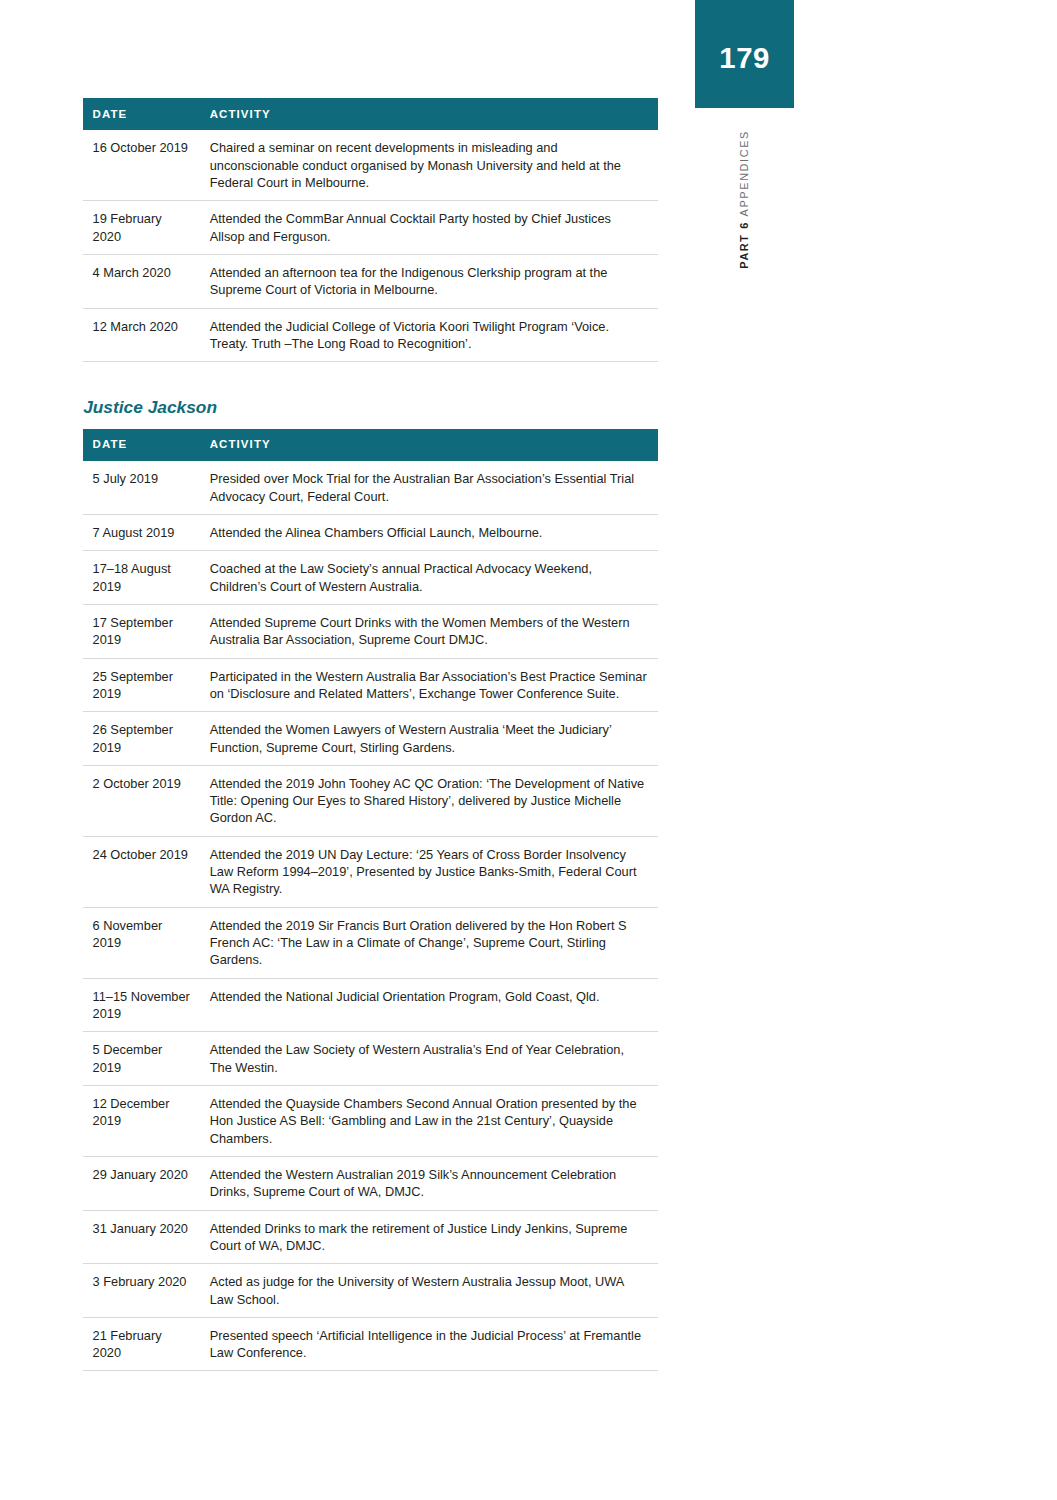179
PART 6 APPENDICES
| Date | Activity |
| --- | --- |
| 16 October 2019 | Chaired a seminar on recent developments in misleading and unconscionable conduct organised by Monash University and held at the Federal Court in Melbourne. |
| 19 February 2020 | Attended the CommBar Annual Cocktail Party hosted by Chief Justices Allsop and Ferguson. |
| 4 March 2020 | Attended an afternoon tea for the Indigenous Clerkship program at the Supreme Court of Victoria in Melbourne. |
| 12 March 2020 | Attended the Judicial College of Victoria Koori Twilight Program ‘Voice. Treaty. Truth –The Long Road to Recognition’. |
Justice Jackson
| Date | Activity |
| --- | --- |
| 5 July 2019 | Presided over Mock Trial for the Australian Bar Association’s Essential Trial Advocacy Court, Federal Court. |
| 7 August 2019 | Attended the Alinea Chambers Official Launch, Melbourne. |
| 17–18 August 2019 | Coached at the Law Society’s annual Practical Advocacy Weekend, Children’s Court of Western Australia. |
| 17 September 2019 | Attended Supreme Court Drinks with the Women Members of the Western Australia Bar Association, Supreme Court DMJC. |
| 25 September 2019 | Participated in the Western Australia Bar Association’s Best Practice Seminar on ‘Disclosure and Related Matters’, Exchange Tower Conference Suite. |
| 26 September 2019 | Attended the Women Lawyers of Western Australia ‘Meet the Judiciary’ Function, Supreme Court, Stirling Gardens. |
| 2 October 2019 | Attended the 2019 John Toohey AC QC Oration: ‘The Development of Native Title: Opening Our Eyes to Shared History’, delivered by Justice Michelle Gordon AC. |
| 24 October 2019 | Attended the 2019 UN Day Lecture: ‘25 Years of Cross Border Insolvency Law Reform 1994–2019’, Presented by Justice Banks-Smith, Federal Court WA Registry. |
| 6 November 2019 | Attended the 2019 Sir Francis Burt Oration delivered by the Hon Robert S French AC: ‘The Law in a Climate of Change’, Supreme Court, Stirling Gardens. |
| 11–15 November 2019 | Attended the National Judicial Orientation Program, Gold Coast, Qld. |
| 5 December 2019 | Attended the Law Society of Western Australia’s End of Year Celebration, The Westin. |
| 12 December 2019 | Attended the Quayside Chambers Second Annual Oration presented by the Hon Justice AS Bell: ‘Gambling and Law in the 21st Century’, Quayside Chambers. |
| 29 January 2020 | Attended the Western Australian 2019 Silk’s Announcement Celebration Drinks, Supreme Court of WA, DMJC. |
| 31 January 2020 | Attended Drinks to mark the retirement of Justice Lindy Jenkins, Supreme Court of WA, DMJC. |
| 3 February 2020 | Acted as judge for the University of Western Australia Jessup Moot, UWA Law School. |
| 21 February 2020 | Presented speech ‘Artificial Intelligence in the Judicial Process’ at Fremantle Law Conference. |